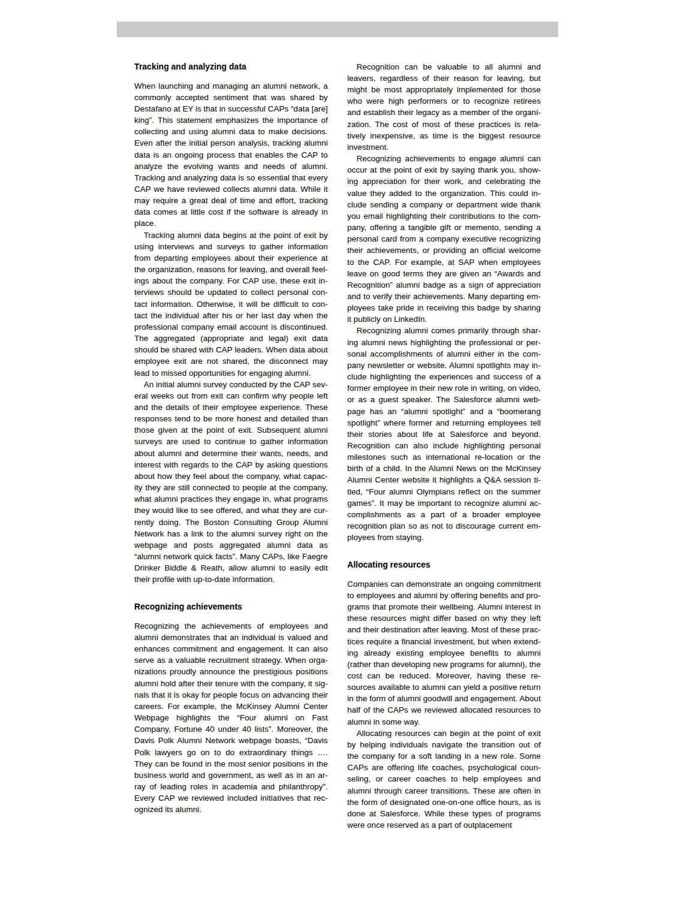Tracking and analyzing data
When launching and managing an alumni network, a commonly accepted sentiment that was shared by Destafano at EY is that in successful CAPs “data [are] king”. This statement emphasizes the importance of collecting and using alumni data to make decisions. Even after the initial person analysis, tracking alumni data is an ongoing process that enables the CAP to analyze the evolving wants and needs of alumni. Tracking and analyzing data is so essential that every CAP we have reviewed collects alumni data. While it may require a great deal of time and effort, tracking data comes at little cost if the software is already in place.
Tracking alumni data begins at the point of exit by using interviews and surveys to gather information from departing employees about their experience at the organization, reasons for leaving, and overall feelings about the company. For CAP use, these exit interviews should be updated to collect personal contact information. Otherwise, it will be difficult to contact the individual after his or her last day when the professional company email account is discontinued. The aggregated (appropriate and legal) exit data should be shared with CAP leaders. When data about employee exit are not shared, the disconnect may lead to missed opportunities for engaging alumni.
An initial alumni survey conducted by the CAP several weeks out from exit can confirm why people left and the details of their employee experience. These responses tend to be more honest and detailed than those given at the point of exit. Subsequent alumni surveys are used to continue to gather information about alumni and determine their wants, needs, and interest with regards to the CAP by asking questions about how they feel about the company, what capacity they are still connected to people at the company, what alumni practices they engage in, what programs they would like to see offered, and what they are currently doing. The Boston Consulting Group Alumni Network has a link to the alumni survey right on the webpage and posts aggregated alumni data as “alumni network quick facts”. Many CAPs, like Faegre Drinker Biddle & Reath, allow alumni to easily edit their profile with up-to-date information.
Recognizing achievements
Recognizing the achievements of employees and alumni demonstrates that an individual is valued and enhances commitment and engagement. It can also serve as a valuable recruitment strategy. When organizations proudly announce the prestigious positions alumni hold after their tenure with the company, it signals that it is okay for people focus on advancing their careers. For example, the McKinsey Alumni Center Webpage highlights the “Four alumni on Fast Company, Fortune 40 under 40 lists”. Moreover, the Davis Polk Alumni Network webpage boasts, “Davis Polk lawyers go on to do extraordinary things …. They can be found in the most senior positions in the business world and government, as well as in an array of leading roles in academia and philanthropy”. Every CAP we reviewed included initiatives that recognized its alumni.
Recognition can be valuable to all alumni and leavers, regardless of their reason for leaving, but might be most appropriately implemented for those who were high performers or to recognize retirees and establish their legacy as a member of the organization. The cost of most of these practices is relatively inexpensive, as time is the biggest resource investment.
Recognizing achievements to engage alumni can occur at the point of exit by saying thank you, showing appreciation for their work, and celebrating the value they added to the organization. This could include sending a company or department wide thank you email highlighting their contributions to the company, offering a tangible gift or memento, sending a personal card from a company executive recognizing their achievements, or providing an official welcome to the CAP. For example, at SAP when employees leave on good terms they are given an “Awards and Recognition” alumni badge as a sign of appreciation and to verify their achievements. Many departing employees take pride in receiving this badge by sharing it publicly on LinkedIn.
Recognizing alumni comes primarily through sharing alumni news highlighting the professional or personal accomplishments of alumni either in the company newsletter or website. Alumni spotlights may include highlighting the experiences and success of a former employee in their new role in writing, on video, or as a guest speaker. The Salesforce alumni webpage has an “alumni spotlight” and a “boomerang spotlight” where former and returning employees tell their stories about life at Salesforce and beyond. Recognition can also include highlighting personal milestones such as international re-location or the birth of a child. In the Alumni News on the McKinsey Alumni Center website it highlights a Q&A session titled, “Four alumni Olympians reflect on the summer games”. It may be important to recognize alumni accomplishments as a part of a broader employee recognition plan so as not to discourage current employees from staying.
Allocating resources
Companies can demonstrate an ongoing commitment to employees and alumni by offering benefits and programs that promote their wellbeing. Alumni interest in these resources might differ based on why they left and their destination after leaving. Most of these practices require a financial investment, but when extending already existing employee benefits to alumni (rather than developing new programs for alumni), the cost can be reduced. Moreover, having these resources available to alumni can yield a positive return in the form of alumni goodwill and engagement. About half of the CAPs we reviewed allocated resources to alumni in some way.
Allocating resources can begin at the point of exit by helping individuals navigate the transition out of the company for a soft landing in a new role. Some CAPs are offering life coaches, psychological counseling, or career coaches to help employees and alumni through career transitions. These are often in the form of designated one-on-one office hours, as is done at Salesforce. While these types of programs were once reserved as a part of outplacement